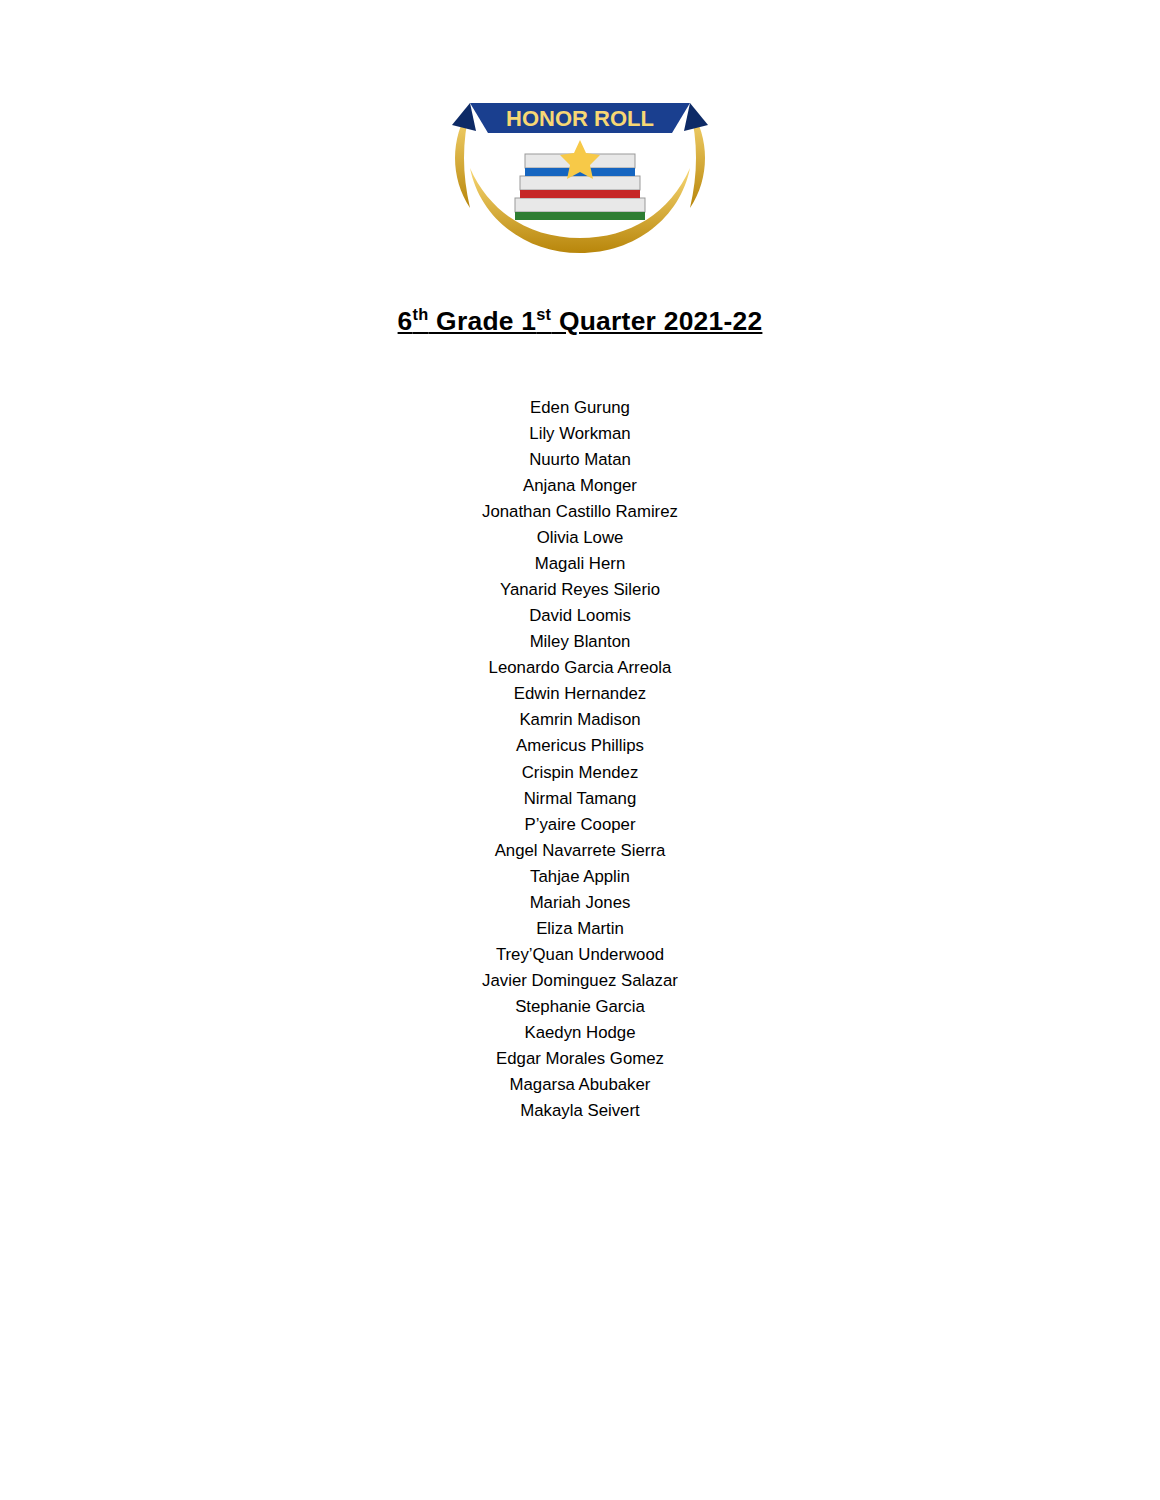6th Grade 1st Quarter 2021-22
Eden Gurung
Lily Workman
Nuurto Matan
Anjana Monger
Jonathan Castillo Ramirez
Olivia Lowe
Magali Hern
Yanarid Reyes Silerio
David Loomis
Miley Blanton
Leonardo Garcia Arreola
Edwin Hernandez
Kamrin Madison
Americus Phillips
Crispin Mendez
Nirmal Tamang
P’yaire Cooper
Angel Navarrete Sierra
Tahjae Applin
Mariah Jones
Eliza Martin
Trey’Quan Underwood
Javier Dominguez Salazar
Stephanie Garcia
Kaedyn Hodge
Edgar Morales Gomez
Magarsa Abubaker
Makayla Seivert